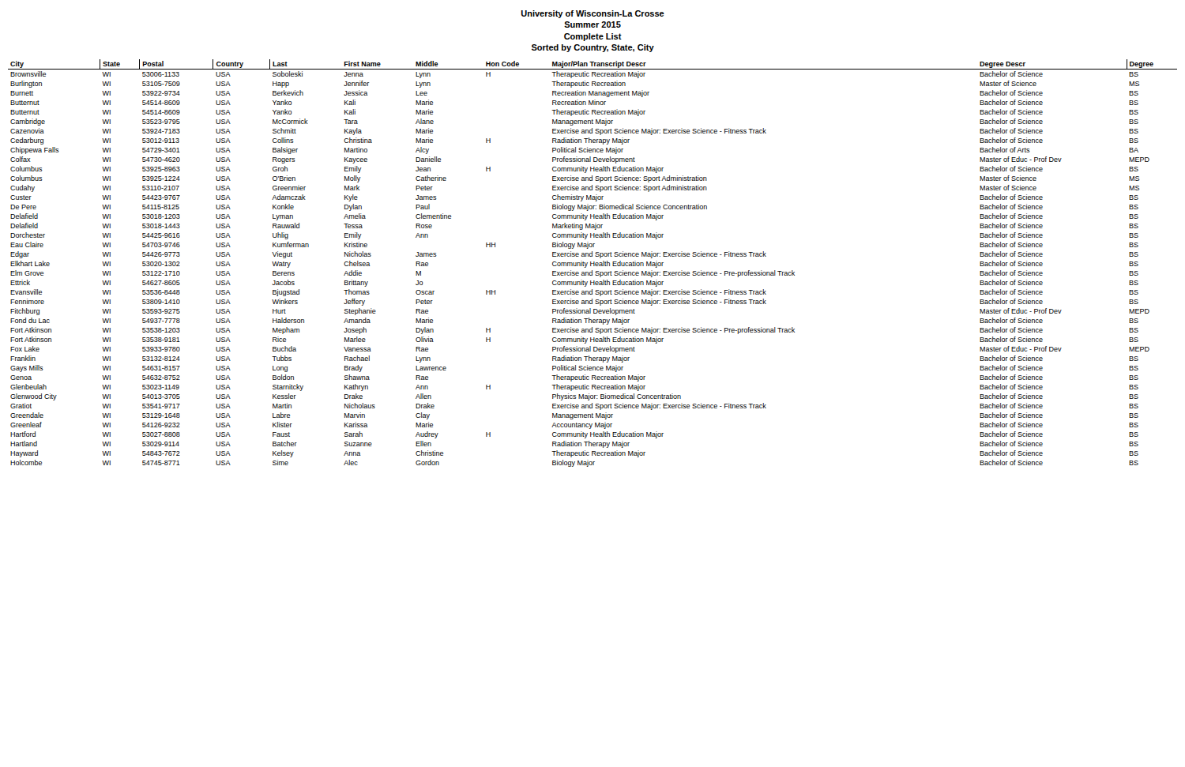University of Wisconsin-La Crosse
Summer 2015
Complete List
Sorted by Country, State, City
| City | State | Postal | Country | Last | First Name | Middle | Hon Code | Major/Plan Transcript Descr | Degree Descr | Degree |
| --- | --- | --- | --- | --- | --- | --- | --- | --- | --- | --- |
| Brownsville | WI | 53006-1133 | USA | Soboleski | Jenna | Lynn | H | Therapeutic Recreation Major | Bachelor of Science | BS |
| Burlington | WI | 53105-7509 | USA | Happ | Jennifer | Lynn | | Therapeutic Recreation | Master of Science | MS |
| Burnett | WI | 53922-9734 | USA | Berkevich | Jessica | Lee | | Recreation Management Major | Bachelor of Science | BS |
| Butternut | WI | 54514-8609 | USA | Yanko | Kali | Marie | | Recreation Minor | Bachelor of Science | BS |
| Butternut | WI | 54514-8609 | USA | Yanko | Kali | Marie | | Therapeutic Recreation Major | Bachelor of Science | BS |
| Cambridge | WI | 53523-9795 | USA | McCormick | Tara | Alane | | Management Major | Bachelor of Science | BS |
| Cazenovia | WI | 53924-7183 | USA | Schmitt | Kayla | Marie | | Exercise and Sport Science Major: Exercise Science - Fitness Track | Bachelor of Science | BS |
| Cedarburg | WI | 53012-9113 | USA | Collins | Christina | Marie | H | Radiation Therapy Major | Bachelor of Science | BS |
| Chippewa Falls | WI | 54729-3401 | USA | Balsiger | Martino | Alcy | | Political Science Major | Bachelor of Arts | BA |
| Colfax | WI | 54730-4620 | USA | Rogers | Kaycee | Danielle | | Professional Development | Master of Educ - Prof Dev | MEPD |
| Columbus | WI | 53925-8963 | USA | Groh | Emily | Jean | H | Community Health Education Major | Bachelor of Science | BS |
| Columbus | WI | 53925-1224 | USA | O'Brien | Molly | Catherine | | Exercise and Sport Science: Sport Administration | Master of Science | MS |
| Cudahy | WI | 53110-2107 | USA | Greenmier | Mark | Peter | | Exercise and Sport Science: Sport Administration | Master of Science | MS |
| Custer | WI | 54423-9767 | USA | Adamczak | Kyle | James | | Chemistry Major | Bachelor of Science | BS |
| De Pere | WI | 54115-8125 | USA | Konkle | Dylan | Paul | | Biology Major: Biomedical Science Concentration | Bachelor of Science | BS |
| Delafield | WI | 53018-1203 | USA | Lyman | Amelia | Clementine | | Community Health Education Major | Bachelor of Science | BS |
| Delafield | WI | 53018-1443 | USA | Rauwald | Tessa | Rose | | Marketing Major | Bachelor of Science | BS |
| Dorchester | WI | 54425-9616 | USA | Uhlig | Emily | Ann | | Community Health Education Major | Bachelor of Science | BS |
| Eau Claire | WI | 54703-9746 | USA | Kumferman | Kristine | | HH | Biology Major | Bachelor of Science | BS |
| Edgar | WI | 54426-9773 | USA | Viegut | Nicholas | James | | Exercise and Sport Science Major: Exercise Science - Fitness Track | Bachelor of Science | BS |
| Elkhart Lake | WI | 53020-1302 | USA | Watry | Chelsea | Rae | | Community Health Education Major | Bachelor of Science | BS |
| Elm Grove | WI | 53122-1710 | USA | Berens | Addie | M | | Exercise and Sport Science Major: Exercise Science - Pre-professional Track | Bachelor of Science | BS |
| Ettrick | WI | 54627-8605 | USA | Jacobs | Brittany | Jo | | Community Health Education Major | Bachelor of Science | BS |
| Evansville | WI | 53536-8448 | USA | Bjugstad | Thomas | Oscar | HH | Exercise and Sport Science Major: Exercise Science - Fitness Track | Bachelor of Science | BS |
| Fennimore | WI | 53809-1410 | USA | Winkers | Jeffery | Peter | | Exercise and Sport Science Major: Exercise Science - Fitness Track | Bachelor of Science | BS |
| Fitchburg | WI | 53593-9275 | USA | Hurt | Stephanie | Rae | | Professional Development | Master of Educ - Prof Dev | MEPD |
| Fond du Lac | WI | 54937-7778 | USA | Halderson | Amanda | Marie | | Radiation Therapy Major | Bachelor of Science | BS |
| Fort Atkinson | WI | 53538-1203 | USA | Mepham | Joseph | Dylan | H | Exercise and Sport Science Major: Exercise Science - Pre-professional Track | Bachelor of Science | BS |
| Fort Atkinson | WI | 53538-9181 | USA | Rice | Marlee | Olivia | H | Community Health Education Major | Bachelor of Science | BS |
| Fox Lake | WI | 53933-9780 | USA | Buchda | Vanessa | Rae | | Professional Development | Master of Educ - Prof Dev | MEPD |
| Franklin | WI | 53132-8124 | USA | Tubbs | Rachael | Lynn | | Radiation Therapy Major | Bachelor of Science | BS |
| Gays Mills | WI | 54631-8157 | USA | Long | Brady | Lawrence | | Political Science Major | Bachelor of Science | BS |
| Genoa | WI | 54632-8752 | USA | Boldon | Shawna | Rae | | Therapeutic Recreation Major | Bachelor of Science | BS |
| Glenbeulah | WI | 53023-1149 | USA | Starnitcky | Kathryn | Ann | H | Therapeutic Recreation Major | Bachelor of Science | BS |
| Glenwood City | WI | 54013-3705 | USA | Kessler | Drake | Allen | | Physics Major: Biomedical Concentration | Bachelor of Science | BS |
| Gratiot | WI | 53541-9717 | USA | Martin | Nicholaus | Drake | | Exercise and Sport Science Major: Exercise Science - Fitness Track | Bachelor of Science | BS |
| Greendale | WI | 53129-1648 | USA | Labre | Marvin | Clay | | Management Major | Bachelor of Science | BS |
| Greenleaf | WI | 54126-9232 | USA | Klister | Karissa | Marie | | Accountancy Major | Bachelor of Science | BS |
| Hartford | WI | 53027-8808 | USA | Faust | Sarah | Audrey | H | Community Health Education Major | Bachelor of Science | BS |
| Hartland | WI | 53029-9114 | USA | Batcher | Suzanne | Ellen | | Radiation Therapy Major | Bachelor of Science | BS |
| Hayward | WI | 54843-7672 | USA | Kelsey | Anna | Christine | | Therapeutic Recreation Major | Bachelor of Science | BS |
| Holcombe | WI | 54745-8771 | USA | Sime | Alec | Gordon | | Biology Major | Bachelor of Science | BS |